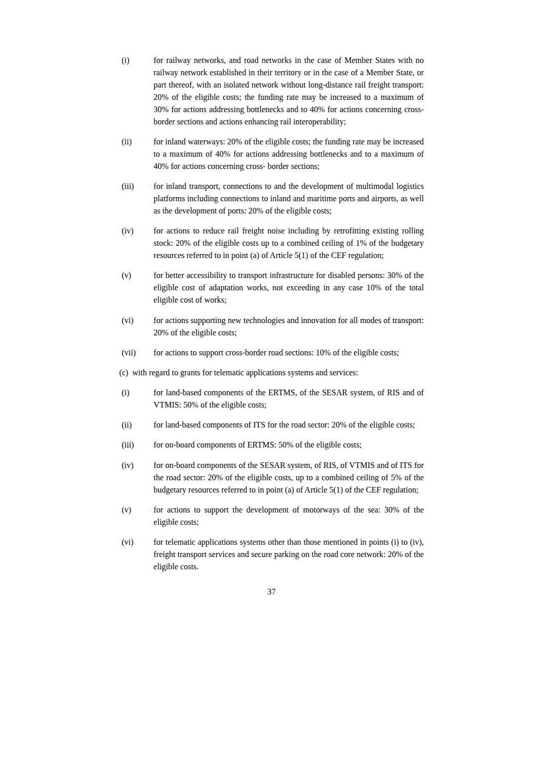(i) for railway networks, and road networks in the case of Member States with no railway network established in their territory or in the case of a Member State, or part thereof, with an isolated network without long-distance rail freight transport: 20% of the eligible costs; the funding rate may be increased to a maximum of 30% for actions addressing bottlenecks and to 40% for actions concerning cross-border sections and actions enhancing rail interoperability;
(ii) for inland waterways: 20% of the eligible costs; the funding rate may be increased to a maximum of 40% for actions addressing bottlenecks and to a maximum of 40% for actions concerning cross- border sections;
(iii) for inland transport, connections to and the development of multimodal logistics platforms including connections to inland and maritime ports and airports, as well as the development of ports: 20% of the eligible costs;
(iv) for actions to reduce rail freight noise including by retrofitting existing rolling stock: 20% of the eligible costs up to a combined ceiling of 1% of the budgetary resources referred to in point (a) of Article 5(1) of the CEF regulation;
(v) for better accessibility to transport infrastructure for disabled persons: 30% of the eligible cost of adaptation works, not exceeding in any case 10% of the total eligible cost of works;
(vi) for actions supporting new technologies and innovation for all modes of transport: 20% of the eligible costs;
(vii) for actions to support cross-border road sections: 10% of the eligible costs;
(c) with regard to grants for telematic applications systems and services:
(i) for land-based components of the ERTMS, of the SESAR system, of RIS and of VTMIS: 50% of the eligible costs;
(ii) for land-based components of ITS for the road sector: 20% of the eligible costs;
(iii) for on-board components of ERTMS: 50% of the eligible costs;
(iv) for on-board components of the SESAR system, of RIS, of VTMIS and of ITS for the road sector: 20% of the eligible costs, up to a combined ceiling of 5% of the budgetary resources referred to in point (a) of Article 5(1) of the CEF regulation;
(v) for actions to support the development of motorways of the sea: 30% of the eligible costs;
(vi) for telematic applications systems other than those mentioned in points (i) to (iv), freight transport services and secure parking on the road core network: 20% of the eligible costs.
37